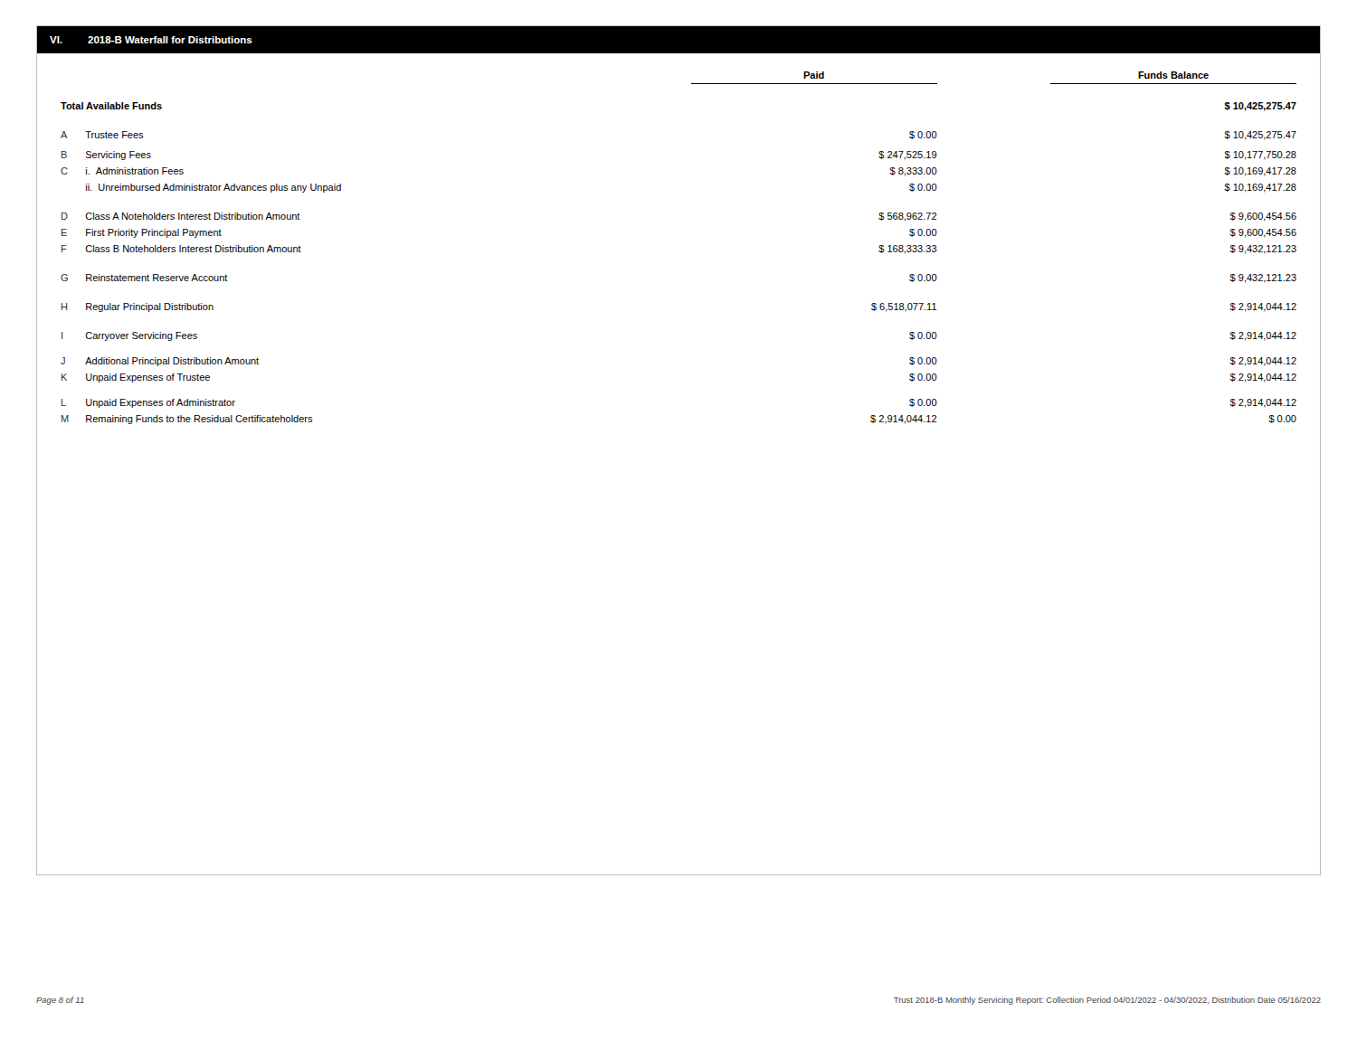VI. 2018-B Waterfall for Distributions
| | | Paid | | Funds Balance |
| Total Available Funds | | | $ 10,425,275.47 |
| A | Trustee Fees | $ 0.00 | | $ 10,425,275.47 |
| B | Servicing Fees | $ 247,525.19 | | $ 10,177,750.28 |
| C | i. Administration Fees | $ 8,333.00 | | $ 10,169,417.28 |
| | ii. Unreimbursed Administrator Advances plus any Unpaid | $ 0.00 | | $ 10,169,417.28 |
| D | Class A Noteholders Interest Distribution Amount | $ 568,962.72 | | $ 9,600,454.56 |
| E | First Priority Principal Payment | $ 0.00 | | $ 9,600,454.56 |
| F | Class B Noteholders Interest Distribution Amount | $ 168,333.33 | | $ 9,432,121.23 |
| G | Reinstatement Reserve Account | $ 0.00 | | $ 9,432,121.23 |
| H | Regular Principal Distribution | $ 6,518,077.11 | | $ 2,914,044.12 |
| I | Carryover Servicing Fees | $ 0.00 | | $ 2,914,044.12 |
| J | Additional Principal Distribution Amount | $ 0.00 | | $ 2,914,044.12 |
| K | Unpaid Expenses of Trustee | $ 0.00 | | $ 2,914,044.12 |
| L | Unpaid Expenses of Administrator | $ 0.00 | | $ 2,914,044.12 |
| M | Remaining Funds to the Residual Certificateholders | $ 2,914,044.12 | | $ 0.00 |
Page 8 of 11
Trust 2018-B Monthly Servicing Report: Collection Period 04/01/2022 - 04/30/2022, Distribution Date 05/16/2022